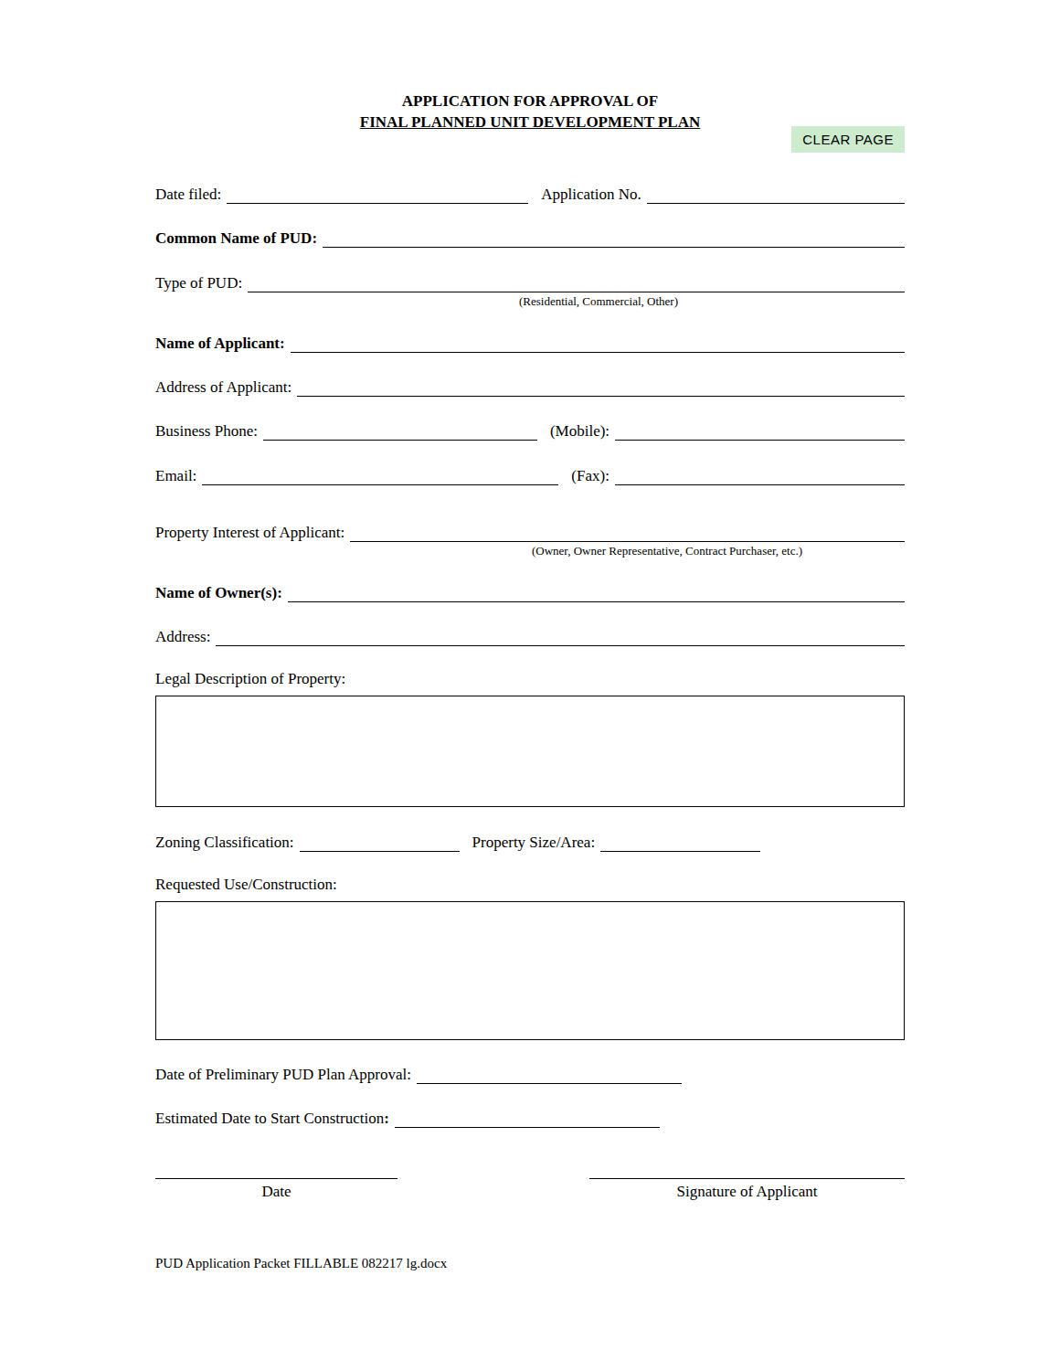CLEAR PAGE
APPLICATION FOR APPROVAL OF
FINAL PLANNED UNIT DEVELOPMENT PLAN
Date filed: Application No.
Common Name of PUD:
Type of PUD:
(Residential, Commercial, Other)
Name of Applicant:
Address of Applicant:
Business Phone: (Mobile):
Email: (Fax):
Property Interest of Applicant:
(Owner, Owner Representative, Contract Purchaser, etc.)
Name of Owner(s):
Address:
Legal Description of Property:
Zoning Classification: Property Size/Area:
Requested Use/Construction:
Date of Preliminary PUD Plan Approval:
Estimated Date to Start Construction:
Date
Signature of Applicant
PUD Application Packet FILLABLE 082217 lg.docx